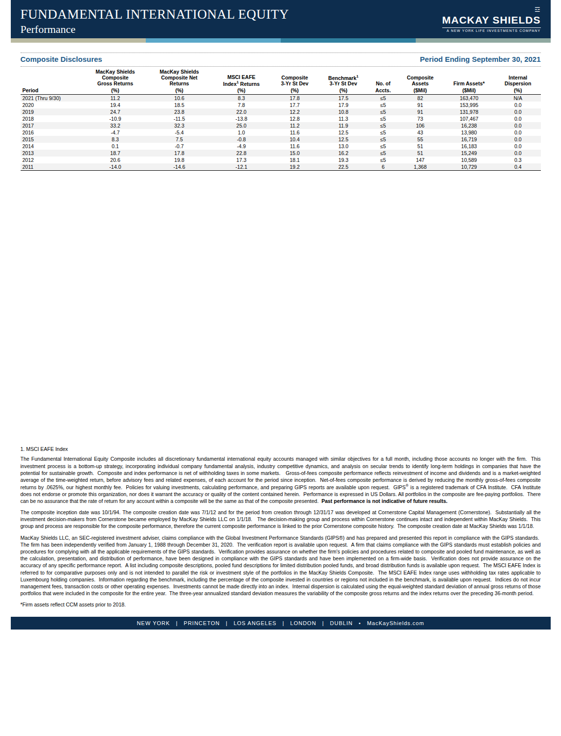FUNDAMENTAL INTERNATIONAL EQUITY
Performance
☲
MACKAY SHIELDS
A NEW YORK LIFE INVESTMENTS COMPANY
Composite Disclosures Period Ending September 30, 2021
| | MacKay Shields Composite Gross Returns | MacKay Shields Composite Net Returns | MSCI EAFE Index 1 Returns | Composite 3-Yr St Dev | Benchmark 1 3-Yr St Dev | No. of | Composite Assets | Firm Assets* | Internal Dispersion |
| --- | --- | --- | --- | --- | --- | --- | --- | --- | --- |
| Period | (%) | (%) | (%) | (%) | (%) | Accts. | ($Mil) | ($Mil) | (%) |
| 2021 (Thru 9/30) | 11.2 | 10.6 | 8.3 | 17.8 | 17.5 | ≤5 | 82 | 163,470 | N/A |
| 2020 | 19.4 | 18.5 | 7.8 | 17.7 | 17.9 | ≤5 | 91 | 153,995 | 0.0 |
| 2019 | 24.7 | 23.8 | 22.0 | 12.2 | 10.8 | ≤5 | 91 | 131,978 | 0.0 |
| 2018 | -10.9 | -11.5 | -13.8 | 12.8 | 11.3 | ≤5 | 73 | 107,467 | 0.0 |
| 2017 | 33.2 | 32.3 | 25.0 | 11.2 | 11.9 | ≤5 | 106 | 16,238 | 0.0 |
| 2016 | -4.7 | -5.4 | 1.0 | 11.6 | 12.5 | ≤5 | 43 | 13,980 | 0.0 |
| 2015 | 8.3 | 7.5 | -0.8 | 10.4 | 12.5 | ≤5 | 55 | 16,719 | 0.0 |
| 2014 | 0.1 | -0.7 | -4.9 | 11.6 | 13.0 | ≤5 | 51 | 16,183 | 0.0 |
| 2013 | 18.7 | 17.8 | 22.8 | 15.0 | 16.2 | ≤5 | 51 | 15,249 | 0.0 |
| 2012 | 20.6 | 19.8 | 17.3 | 18.1 | 19.3 | ≤5 | 147 | 10,589 | 0.3 |
| 2011 | -14.0 | -14.6 | -12.1 | 19.2 | 22.5 | 6 | 1,368 | 10,729 | 0.4 |
1. MSCI EAFE Index
The Fundamental International Equity Composite includes all discretionary fundamental international equity accounts managed with similar objectives for a full month, including those accounts no longer with the firm. This investment process is a bottom-up strategy, incorporating individual company fundamental analysis, industry competitive dynamics, and analysis on secular trends to identify long-term holdings in companies that have the potential for sustainable growth. Composite and index performance is net of withholding taxes in some markets. Gross-of-fees composite performance reflects reinvestment of income and dividends and is a market-weighted average of the time-weighted return, before advisory fees and related expenses, of each account for the period since inception. Net-of-fees composite performance is derived by reducing the monthly gross-of-fees composite returns by .0625%, our highest monthly fee. Policies for valuing investments, calculating performance, and preparing GIPS reports are available upon request. GIPS® is a registered trademark of CFA Institute. CFA Institute does not endorse or promote this organization, nor does it warrant the accuracy or quality of the content contained herein. Performance is expressed in US Dollars. All portfolios in the composite are fee-paying portfolios. There can be no assurance that the rate of return for any account within a composite will be the same as that of the composite presented. Past performance is not indicative of future results.
The composite inception date was 10/1/94. The composite creation date was 7/1/12 and for the period from creation through 12/31/17 was developed at Cornerstone Capital Management (Cornerstone). Substantially all the investment decision-makers from Cornerstone became employed by MacKay Shields LLC on 1/1/18. The decision-making group and process within Cornerstone continues intact and independent within MacKay Shields. This group and process are responsible for the composite performance, therefore the current composite performance is linked to the prior Cornerstone composite history. The composite creation date at MacKay Shields was 1/1/18.
MacKay Shields LLC, an SEC-registered investment adviser, claims compliance with the Global Investment Performance Standards (GIPS®) and has prepared and presented this report in compliance with the GIPS standards. The firm has been independently verified from January 1, 1988 through December 31, 2020. The verification report is available upon request. A firm that claims compliance with the GIPS standards must establish policies and procedures for complying with all the applicable requirements of the GIPS standards. Verification provides assurance on whether the firm's policies and procedures related to composite and pooled fund maintenance, as well as the calculation, presentation, and distribution of performance, have been designed in compliance with the GIPS standards and have been implemented on a firm-wide basis. Verification does not provide assurance on the accuracy of any specific performance report. A list including composite descriptions, pooled fund descriptions for limited distribution pooled funds, and broad distribution funds is available upon request. The MSCI EAFE Index is referred to for comparative purposes only and is not intended to parallel the risk or investment style of the portfolios in the MacKay Shields Composite. The MSCI EAFE Index range uses withholding tax rates applicable to Luxembourg holding companies. Information regarding the benchmark, including the percentage of the composite invested in countries or regions not included in the benchmark, is available upon request. Indices do not incur management fees, transaction costs or other operating expenses. Investments cannot be made directly into an index. Internal dispersion is calculated using the equal-weighted standard deviation of annual gross returns of those portfolios that were included in the composite for the entire year. The three-year annualized standard deviation measures the variability of the composite gross returns and the index returns over the preceding 36-month period.
*Firm assets reflect CCM assets prior to 2018.
NEW YORK | PRINCETON | LOS ANGELES | LONDON | DUBLIN • MacKayShields.com